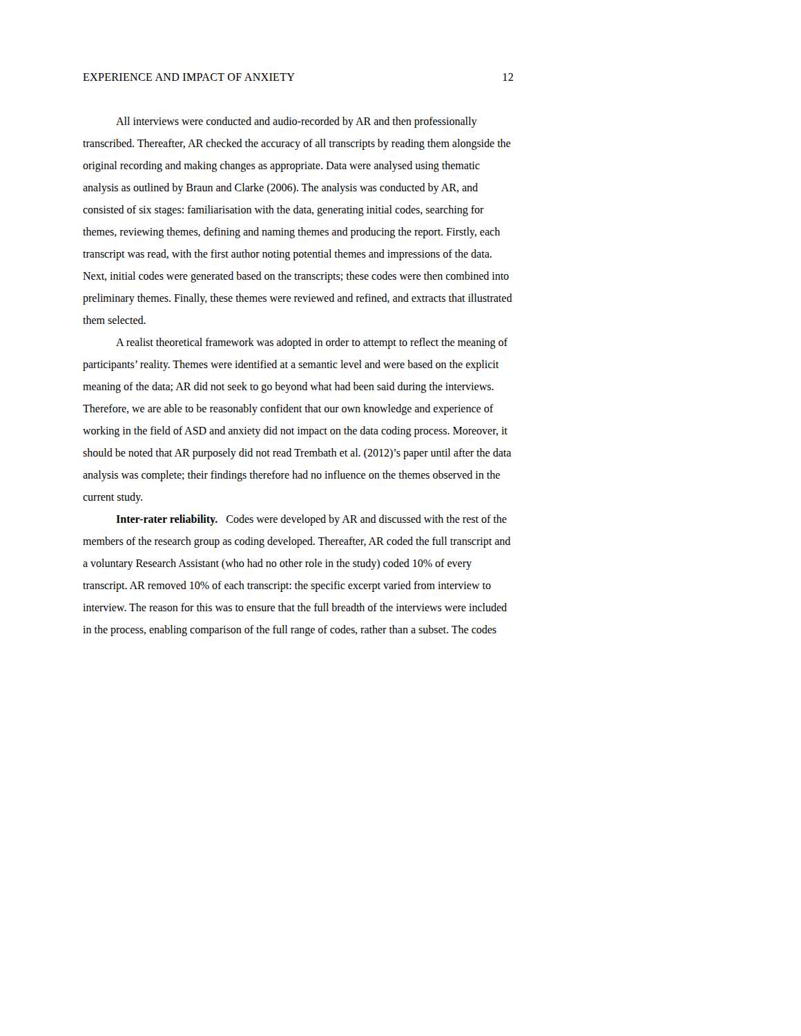Experience and Impact of Anxiety 12
All interviews were conducted and audio-recorded by AR and then professionally transcribed. Thereafter, AR checked the accuracy of all transcripts by reading them alongside the original recording and making changes as appropriate. Data were analysed using thematic analysis as outlined by Braun and Clarke (2006). The analysis was conducted by AR, and consisted of six stages: familiarisation with the data, generating initial codes, searching for themes, reviewing themes, defining and naming themes and producing the report. Firstly, each transcript was read, with the first author noting potential themes and impressions of the data. Next, initial codes were generated based on the transcripts; these codes were then combined into preliminary themes. Finally, these themes were reviewed and refined, and extracts that illustrated them selected.
A realist theoretical framework was adopted in order to attempt to reflect the meaning of participants’ reality. Themes were identified at a semantic level and were based on the explicit meaning of the data; AR did not seek to go beyond what had been said during the interviews. Therefore, we are able to be reasonably confident that our own knowledge and experience of working in the field of ASD and anxiety did not impact on the data coding process. Moreover, it should be noted that AR purposely did not read Trembath et al. (2012)’s paper until after the data analysis was complete; their findings therefore had no influence on the themes observed in the current study.
Inter-rater reliability. Codes were developed by AR and discussed with the rest of the members of the research group as coding developed. Thereafter, AR coded the full transcript and a voluntary Research Assistant (who had no other role in the study) coded 10% of every transcript. AR removed 10% of each transcript: the specific excerpt varied from interview to interview. The reason for this was to ensure that the full breadth of the interviews were included in the process, enabling comparison of the full range of codes, rather than a subset. The codes